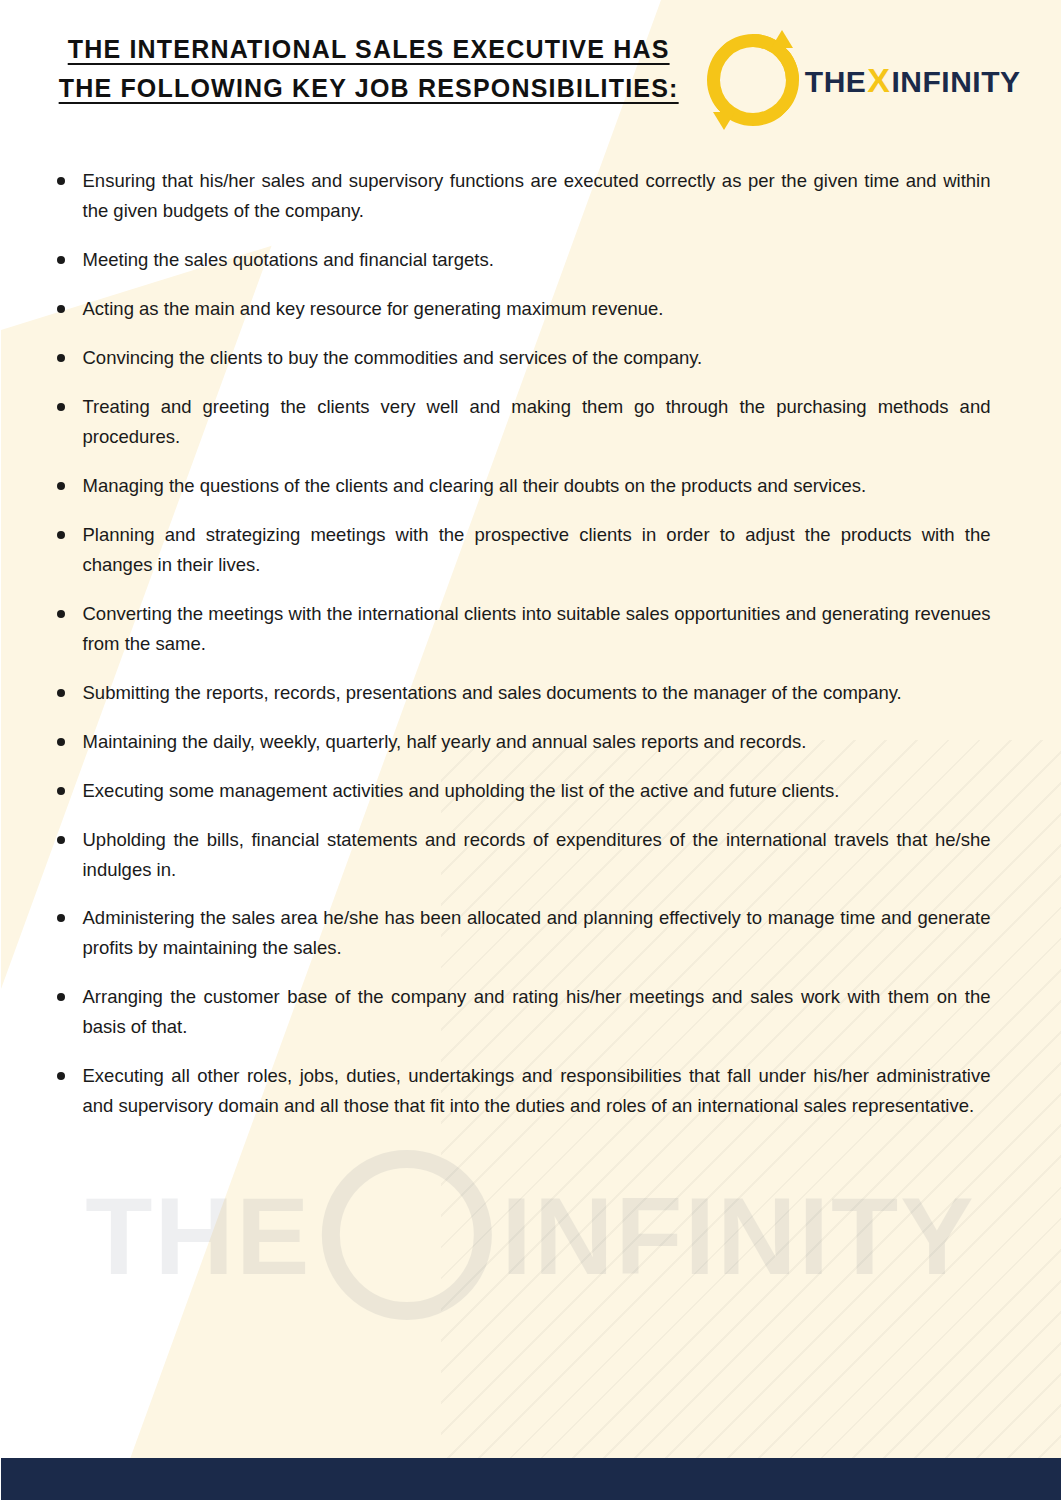THE
INFINITY
The International Sales Executive has the following key job responsibilities:
THE XINFINITY
Ensuring that his/her sales and supervisory functions are executed correctly as per the given time and within the given budgets of the company.
Meeting the sales quotations and financial targets.
Acting as the main and key resource for generating maximum revenue.
Convincing the clients to buy the commodities and services of the company.
Treating and greeting the clients very well and making them go through the purchasing methods and procedures.
Managing the questions of the clients and clearing all their doubts on the products and services.
Planning and strategizing meetings with the prospective clients in order to adjust the products with the changes in their lives.
Converting the meetings with the international clients into suitable sales opportunities and generating revenues from the same.
Submitting the reports, records, presentations and sales documents to the manager of the company.
Maintaining the daily, weekly, quarterly, half yearly and annual sales reports and records.
Executing some management activities and upholding the list of the active and future clients.
Upholding the bills, financial statements and records of expenditures of the international travels that he/she indulges in.
Administering the sales area he/she has been allocated and planning effectively to manage time and generate profits by maintaining the sales.
Arranging the customer base of the company and rating his/her meetings and sales work with them on the basis of that.
Executing all other roles, jobs, duties, undertakings and responsibilities that fall under his/her administrative and supervisory domain and all those that fit into the duties and roles of an international sales representative.